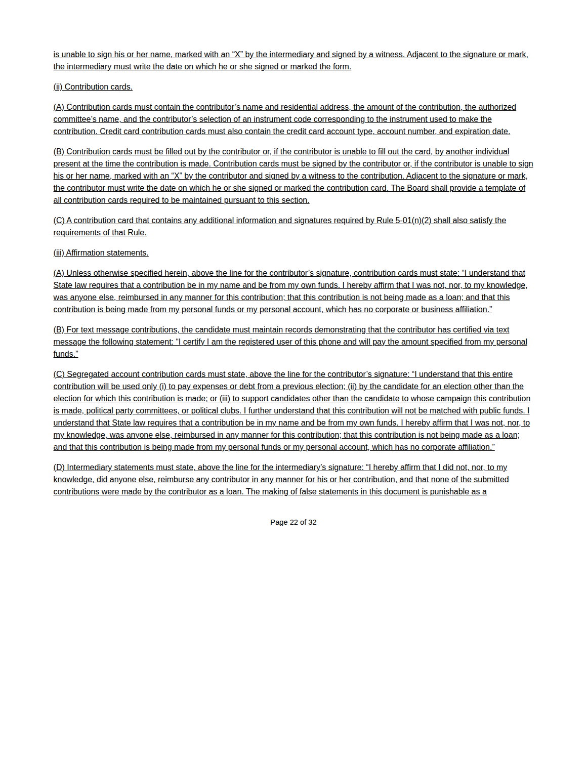is unable to sign his or her name, marked with an “X” by the intermediary and signed by a witness. Adjacent to the signature or mark, the intermediary must write the date on which he or she signed or marked the form.
(ii) Contribution cards.
(A) Contribution cards must contain the contributor’s name and residential address, the amount of the contribution, the authorized committee’s name, and the contributor’s selection of an instrument code corresponding to the instrument used to make the contribution. Credit card contribution cards must also contain the credit card account type, account number, and expiration date.
(B) Contribution cards must be filled out by the contributor or, if the contributor is unable to fill out the card, by another individual present at the time the contribution is made. Contribution cards must be signed by the contributor or, if the contributor is unable to sign his or her name, marked with an “X” by the contributor and signed by a witness to the contribution. Adjacent to the signature or mark, the contributor must write the date on which he or she signed or marked the contribution card. The Board shall provide a template of all contribution cards required to be maintained pursuant to this section.
(C) A contribution card that contains any additional information and signatures required by Rule 5-01(n)(2) shall also satisfy the requirements of that Rule.
(iii) Affirmation statements.
(A) Unless otherwise specified herein, above the line for the contributor’s signature, contribution cards must state: “I understand that State law requires that a contribution be in my name and be from my own funds. I hereby affirm that I was not, nor, to my knowledge, was anyone else, reimbursed in any manner for this contribution; that this contribution is not being made as a loan; and that this contribution is being made from my personal funds or my personal account, which has no corporate or business affiliation.”
(B) For text message contributions, the candidate must maintain records demonstrating that the contributor has certified via text message the following statement: “I certify I am the registered user of this phone and will pay the amount specified from my personal funds.”
(C) Segregated account contribution cards must state, above the line for the contributor’s signature: “I understand that this entire contribution will be used only (i) to pay expenses or debt from a previous election; (ii) by the candidate for an election other than the election for which this contribution is made; or (iii) to support candidates other than the candidate to whose campaign this contribution is made, political party committees, or political clubs. I further understand that this contribution will not be matched with public funds. I understand that State law requires that a contribution be in my name and be from my own funds. I hereby affirm that I was not, nor, to my knowledge, was anyone else, reimbursed in any manner for this contribution; that this contribution is not being made as a loan; and that this contribution is being made from my personal funds or my personal account, which has no corporate affiliation.”
(D) Intermediary statements must state, above the line for the intermediary’s signature: “I hereby affirm that I did not, nor, to my knowledge, did anyone else, reimburse any contributor in any manner for his or her contribution, and that none of the submitted contributions were made by the contributor as a loan. The making of false statements in this document is punishable as a
Page 22 of 32